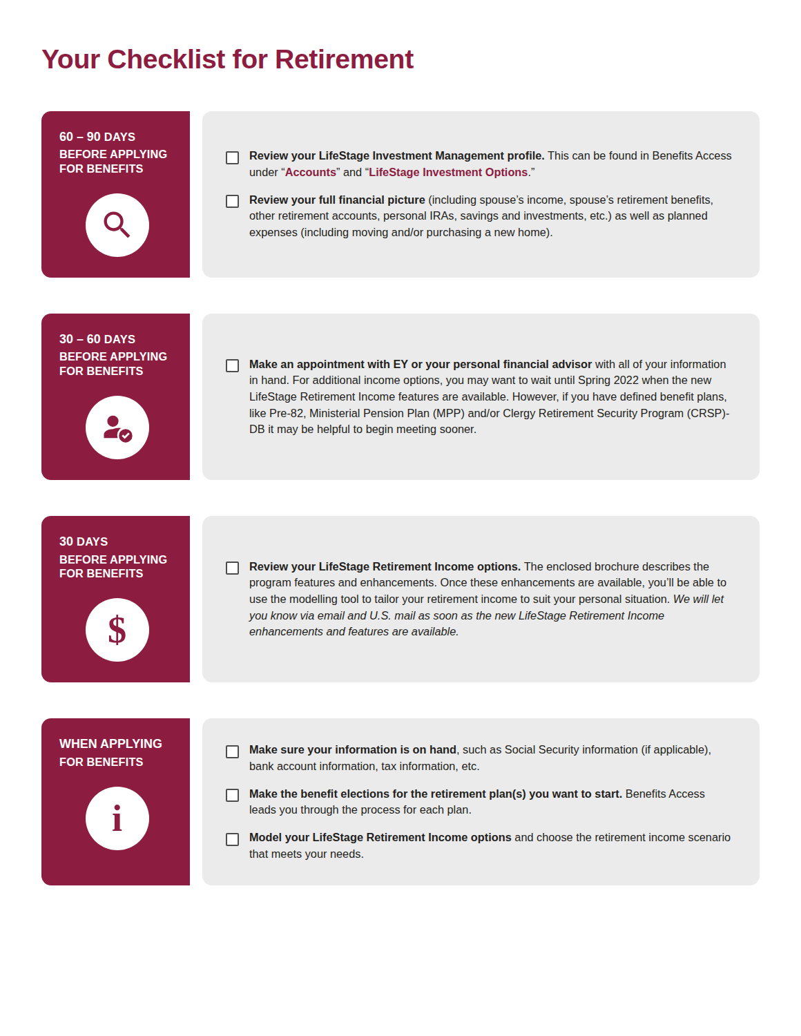Your Checklist for Retirement
60 – 90 DAYS
BEFORE APPLYING
FOR BENEFITS
Review your LifeStage Investment Management profile. This can be found in Benefits Access under “Accounts” and “LifeStage Investment Options.”
Review your full financial picture (including spouse’s income, spouse’s retirement benefits, other retirement accounts, personal IRAs, savings and investments, etc.) as well as planned expenses (including moving and/or purchasing a new home).
30 – 60 DAYS
BEFORE APPLYING
FOR BENEFITS
Make an appointment with EY or your personal financial advisor with all of your information in hand. For additional income options, you may want to wait until Spring 2022 when the new LifeStage Retirement Income features are available. However, if you have defined benefit plans, like Pre-82, Ministerial Pension Plan (MPP) and/or Clergy Retirement Security Program (CRSP)-DB it may be helpful to begin meeting sooner.
30 DAYS
BEFORE APPLYING
FOR BENEFITS
$
Review your LifeStage Retirement Income options. The enclosed brochure describes the program features and enhancements. Once these enhancements are available, you’ll be able to use the modelling tool to tailor your retirement income to suit your personal situation. We will let you know via email and U.S. mail as soon as the new LifeStage Retirement Income enhancements and features are available.
WHEN APPLYING
FOR BENEFITS
i
Make sure your information is on hand, such as Social Security information (if applicable), bank account information, tax information, etc.
Make the benefit elections for the retirement plan(s) you want to start. Benefits Access leads you through the process for each plan.
Model your LifeStage Retirement Income options and choose the retirement income scenario that meets your needs.